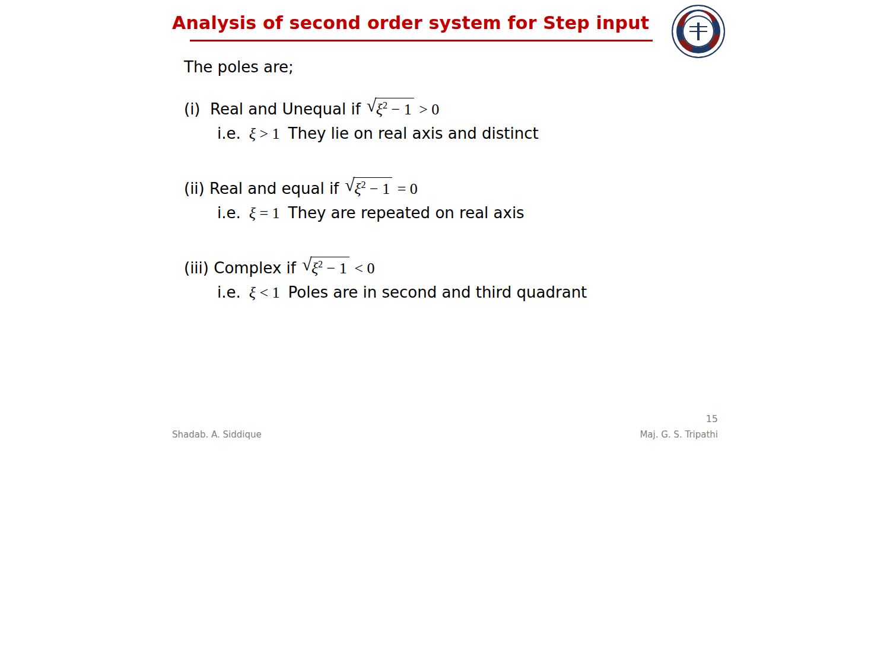Analysis of second order system for Step input
The poles are;
(i) Real and Unequal if ξ2 − 1 > 0
i.e. ξ > 1 They lie on real axis and distinct
(ii) Real and equal if ξ2 − 1 = 0
i.e. ξ = 1 They are repeated on real axis
(iii) Complex if ξ2 − 1 < 0
i.e. ξ < 1 Poles are in second and third quadrant
15
Shadab. A. Siddique Maj. G. S. Tripathi